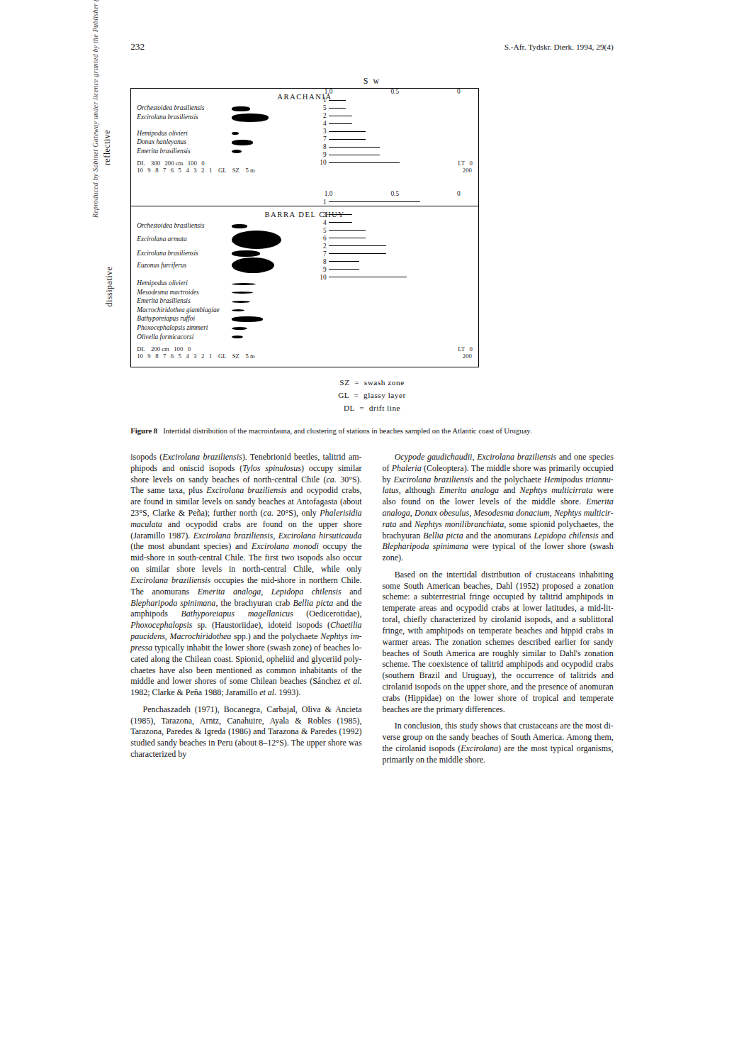Reproduced by Sabinet Gateway under licence granted by the Publisher (dated 2009)
232
S.-Afr. Tydskr. Dierk. 1994, 29(4)
S w
reflective
ARACHANIA
Orchestoidea brasiliensis
Excirolana brasiliensis
Hemipodus olivieri
Donax hanleyanus
Emerita brasiliensis
LT 0
200 DL 300 200 cm 100 0
10 9 8 7 6 5 4 3 2 1 GL SZ 5 m
dissipative
BARRA DEL CHUY
Orchestoidea brasiliensis
Excirolana armata
Excirolana brasiliensis
Euzonus furciferus
Hemipodus olivieri
Mesodesma mactroides
Emerita brasiliensis
Macrochiridothea giambiagiae
Bathyporeiapus ruffoi
Phoxocephalopsis zimmeri
Olivella formicacorsi
LT 0
200 DL 200 cm 100 0
10 9 8 7 6 5 4 3 2 1 GL SZ 5 m
1.00.50
1
5
2
4
3
7
8
9
10
1.00.50
1
3
4
5
6
2
7
8
9
10
SZ = swash zone
GL = glassy layer
DL = drift line
Figure 8 Intertidal distribution of the macroinfauna, and clustering of stations in beaches sampled on the Atlantic coast of Uruguay.
isopods (Excirolana braziliensis). Tenebrionid beetles, talitrid amphipods and oniscid isopods (Tylos spinulosus) occupy similar shore levels on sandy beaches of north-central Chile (ca. 30°S). The same taxa, plus Excirolana braziliensis and ocypodid crabs, are found in similar levels on sandy beaches at Antofagasta (about 23°S, Clarke & Peña); further north (ca. 20°S), only Phalerisidia maculata and ocypodid crabs are found on the upper shore (Jaramillo 1987). Excirolana braziliensis, Excirolana hirsuticauda (the most abundant species) and Excirolana monodi occupy the mid-shore in south-central Chile. The first two isopods also occur on similar shore levels in north-central Chile, while only Excirolana braziliensis occupies the mid-shore in northern Chile. The anomurans Emerita analoga, Lepidopa chilensis and Blepharipoda spinimana, the brachyuran crab Bellia picta and the amphipods Bathyporeiapus magellanicus (Oedicerotidae), Phoxocephalopsis sp. (Haustoriidae), idoteid isopods (Chaetilia paucidens, Macrochiridothea spp.) and the polychaete Nephtys impressa typically inhabit the lower shore (swash zone) of beaches located along the Chilean coast. Spionid, opheliid and glyceriid polychaetes have also been mentioned as common inhabitants of the middle and lower shores of some Chilean beaches (Sánchez et al. 1982; Clarke & Peña 1988; Jaramillo et al. 1993).
Penchaszadeh (1971), Bocanegra, Carbajal, Oliva & Ancieta (1985), Tarazona, Arntz, Canahuire, Ayala & Robles (1985), Tarazona, Paredes & Igreda (1986) and Tarazona & Paredes (1992) studied sandy beaches in Peru (about 8–12°S). The upper shore was characterized by
Ocypode gaudichaudii, Excirolana braziliensis and one species of Phaleria (Coleoptera). The middle shore was primarily occupied by Excirolana braziliensis and the polychaete Hemipodus triannulatus, although Emerita analoga and Nephtys multicirrata were also found on the lower levels of the middle shore. Emerita analoga, Donax obesulus, Mesodesma donacium, Nephtys multicirrata and Nephtys monilibranchiata, some spionid polychaetes, the brachyuran Bellia picta and the anomurans Lepidopa chilensis and Blepharipoda spinimana were typical of the lower shore (swash zone).
Based on the intertidal distribution of crustaceans inhabiting some South American beaches, Dahl (1952) proposed a zonation scheme: a subterrestrial fringe occupied by talitrid amphipods in temperate areas and ocypodid crabs at lower latitudes, a mid-littoral, chiefly characterized by cirolanid isopods, and a sublittoral fringe, with amphipods on temperate beaches and hippid crabs in warmer areas. The zonation schemes described earlier for sandy beaches of South America are roughly similar to Dahl's zonation scheme. The coexistence of talitrid amphipods and ocypodid crabs (southern Brazil and Uruguay), the occurrence of talitrids and cirolanid isopods on the upper shore, and the presence of anomuran crabs (Hippidae) on the lower shore of tropical and temperate beaches are the primary differences.
In conclusion, this study shows that crustaceans are the most diverse group on the sandy beaches of South America. Among them, the cirolanid isopods (Excirolana) are the most typical organisms, primarily on the middle shore.